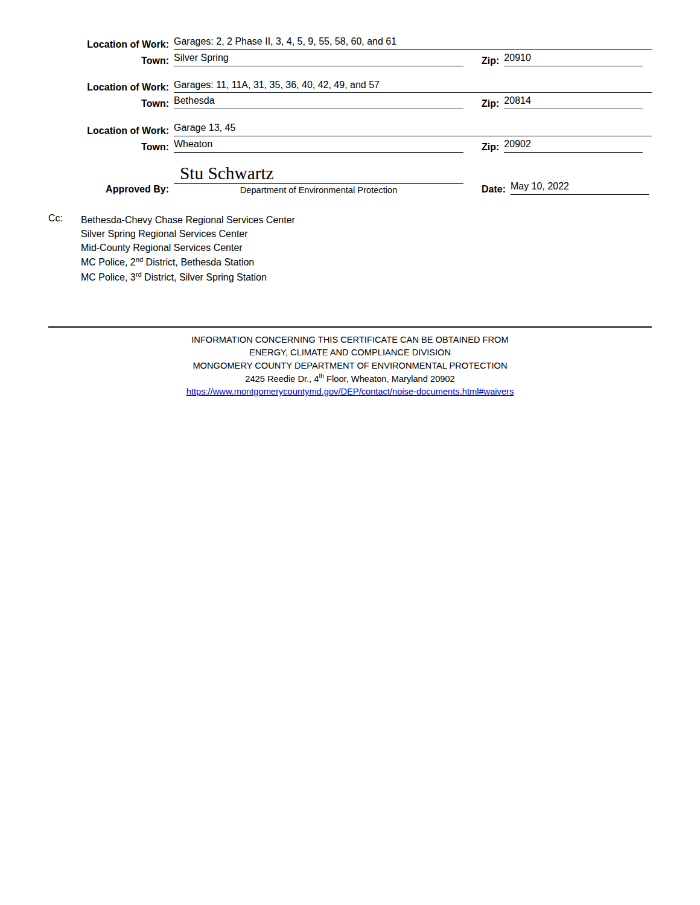Location of Work:
Garages: 2, 2 Phase II, 3, 4, 5, 9, 55, 58, 60, and 61
Town:
Silver Spring
Zip:
20910
Location of Work:
Garages: 11, 11A, 31, 35, 36, 40, 42, 49, and 57
Town:
Bethesda
Zip:
20814
Location of Work:
Garage 13, 45
Town:
Wheaton
Zip:
20902
Approved By:
Stu Schwartz
Department of Environmental Protection
Date:
May 10, 2022
Cc:
Bethesda-Chevy Chase Regional Services Center
Silver Spring Regional Services Center
Mid-County Regional Services Center
MC Police, 2nd District, Bethesda Station
MC Police, 3rd District, Silver Spring Station
INFORMATION CONCERNING THIS CERTIFICATE CAN BE OBTAINED FROM
ENERGY, CLIMATE AND COMPLIANCE DIVISION
MONGOMERY COUNTY DEPARTMENT OF ENVIRONMENTAL PROTECTION
2425 Reedie Dr., 4th Floor, Wheaton, Maryland 20902
https://www.montgomerycountymd.gov/DEP/contact/noise-documents.html#waivers